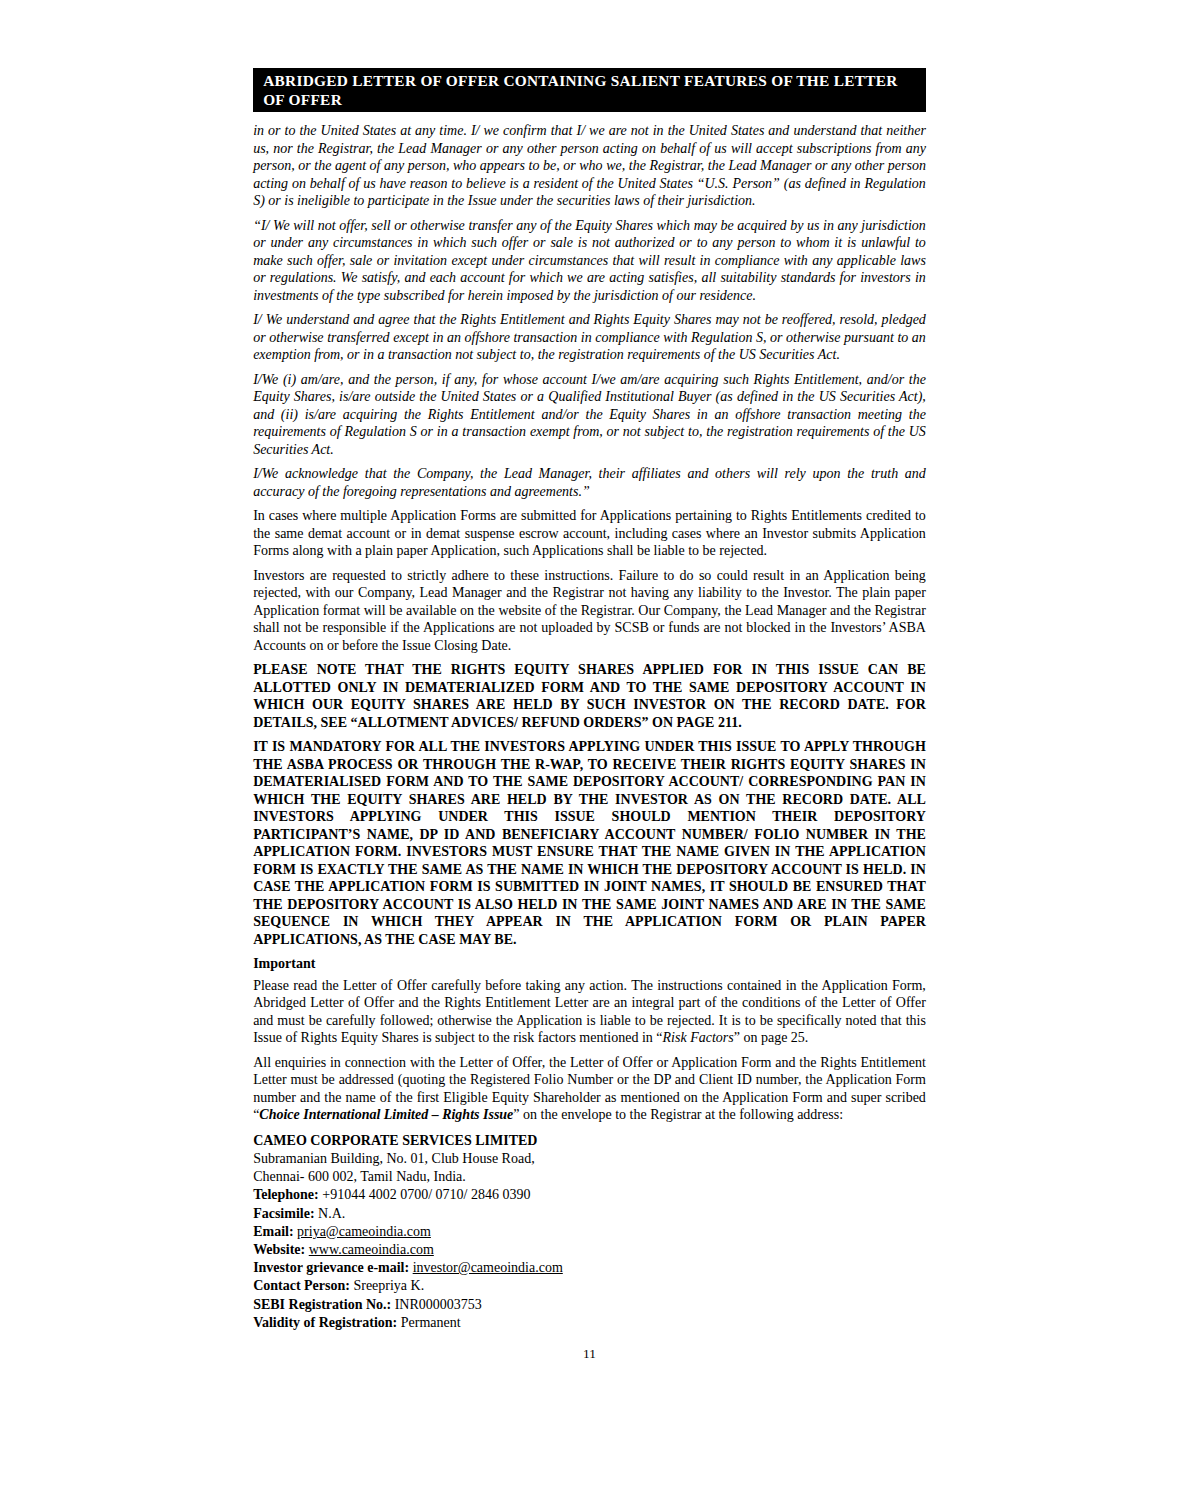ABRIDGED LETTER OF OFFER CONTAINING SALIENT FEATURES OF THE LETTER OF OFFER
in or to the United States at any time. I/ we confirm that I/ we are not in the United States and understand that neither us, nor the Registrar, the Lead Manager or any other person acting on behalf of us will accept subscriptions from any person, or the agent of any person, who appears to be, or who we, the Registrar, the Lead Manager or any other person acting on behalf of us have reason to believe is a resident of the United States “U.S. Person” (as defined in Regulation S) or is ineligible to participate in the Issue under the securities laws of their jurisdiction.
“I/ We will not offer, sell or otherwise transfer any of the Equity Shares which may be acquired by us in any jurisdiction or under any circumstances in which such offer or sale is not authorized or to any person to whom it is unlawful to make such offer, sale or invitation except under circumstances that will result in compliance with any applicable laws or regulations. We satisfy, and each account for which we are acting satisfies, all suitability standards for investors in investments of the type subscribed for herein imposed by the jurisdiction of our residence.
I/ We understand and agree that the Rights Entitlement and Rights Equity Shares may not be reoffered, resold, pledged or otherwise transferred except in an offshore transaction in compliance with Regulation S, or otherwise pursuant to an exemption from, or in a transaction not subject to, the registration requirements of the US Securities Act.
I/We (i) am/are, and the person, if any, for whose account I/we am/are acquiring such Rights Entitlement, and/or the Equity Shares, is/are outside the United States or a Qualified Institutional Buyer (as defined in the US Securities Act), and (ii) is/are acquiring the Rights Entitlement and/or the Equity Shares in an offshore transaction meeting the requirements of Regulation S or in a transaction exempt from, or not subject to, the registration requirements of the US Securities Act.
I/We acknowledge that the Company, the Lead Manager, their affiliates and others will rely upon the truth and accuracy of the foregoing representations and agreements.”
In cases where multiple Application Forms are submitted for Applications pertaining to Rights Entitlements credited to the same demat account or in demat suspense escrow account, including cases where an Investor submits Application Forms along with a plain paper Application, such Applications shall be liable to be rejected.
Investors are requested to strictly adhere to these instructions. Failure to do so could result in an Application being rejected, with our Company, Lead Manager and the Registrar not having any liability to the Investor. The plain paper Application format will be available on the website of the Registrar. Our Company, the Lead Manager and the Registrar shall not be responsible if the Applications are not uploaded by SCSB or funds are not blocked in the Investors’ ASBA Accounts on or before the Issue Closing Date.
PLEASE NOTE THAT THE RIGHTS EQUITY SHARES APPLIED FOR IN THIS ISSUE CAN BE ALLOTTED ONLY IN DEMATERIALIZED FORM AND TO THE SAME DEPOSITORY ACCOUNT IN WHICH OUR EQUITY SHARES ARE HELD BY SUCH INVESTOR ON THE RECORD DATE. FOR DETAILS, SEE “ALLOTMENT ADVICES/ REFUND ORDERS” ON PAGE 211.
IT IS MANDATORY FOR ALL THE INVESTORS APPLYING UNDER THIS ISSUE TO APPLY THROUGH THE ASBA PROCESS OR THROUGH THE R-WAP, TO RECEIVE THEIR RIGHTS EQUITY SHARES IN DEMATERIALISED FORM AND TO THE SAME DEPOSITORY ACCOUNT/ CORRESPONDING PAN IN WHICH THE EQUITY SHARES ARE HELD BY THE INVESTOR AS ON THE RECORD DATE. ALL INVESTORS APPLYING UNDER THIS ISSUE SHOULD MENTION THEIR DEPOSITORY PARTICIPANT’S NAME, DP ID AND BENEFICIARY ACCOUNT NUMBER/ FOLIO NUMBER IN THE APPLICATION FORM. INVESTORS MUST ENSURE THAT THE NAME GIVEN IN THE APPLICATION FORM IS EXACTLY THE SAME AS THE NAME IN WHICH THE DEPOSITORY ACCOUNT IS HELD. IN CASE THE APPLICATION FORM IS SUBMITTED IN JOINT NAMES, IT SHOULD BE ENSURED THAT THE DEPOSITORY ACCOUNT IS ALSO HELD IN THE SAME JOINT NAMES AND ARE IN THE SAME SEQUENCE IN WHICH THEY APPEAR IN THE APPLICATION FORM OR PLAIN PAPER APPLICATIONS, AS THE CASE MAY BE.
Important
Please read the Letter of Offer carefully before taking any action. The instructions contained in the Application Form, Abridged Letter of Offer and the Rights Entitlement Letter are an integral part of the conditions of the Letter of Offer and must be carefully followed; otherwise the Application is liable to be rejected. It is to be specifically noted that this Issue of Rights Equity Shares is subject to the risk factors mentioned in “Risk Factors” on page 25.
All enquiries in connection with the Letter of Offer, the Letter of Offer or Application Form and the Rights Entitlement Letter must be addressed (quoting the Registered Folio Number or the DP and Client ID number, the Application Form number and the name of the first Eligible Equity Shareholder as mentioned on the Application Form and super scribed “Choice International Limited – Rights Issue” on the envelope to the Registrar at the following address:
CAMEO CORPORATE SERVICES LIMITED
Subramanian Building, No. 01, Club House Road,
Chennai- 600 002, Tamil Nadu, India.
Telephone: +91044 4002 0700/ 0710/ 2846 0390
Facsimile: N.A.
Email: priya@cameoindia.com
Website: www.cameoindia.com
Investor grievance e-mail: investor@cameoindia.com
Contact Person: Sreepriya K.
SEBI Registration No.: INR000003753
Validity of Registration: Permanent
11